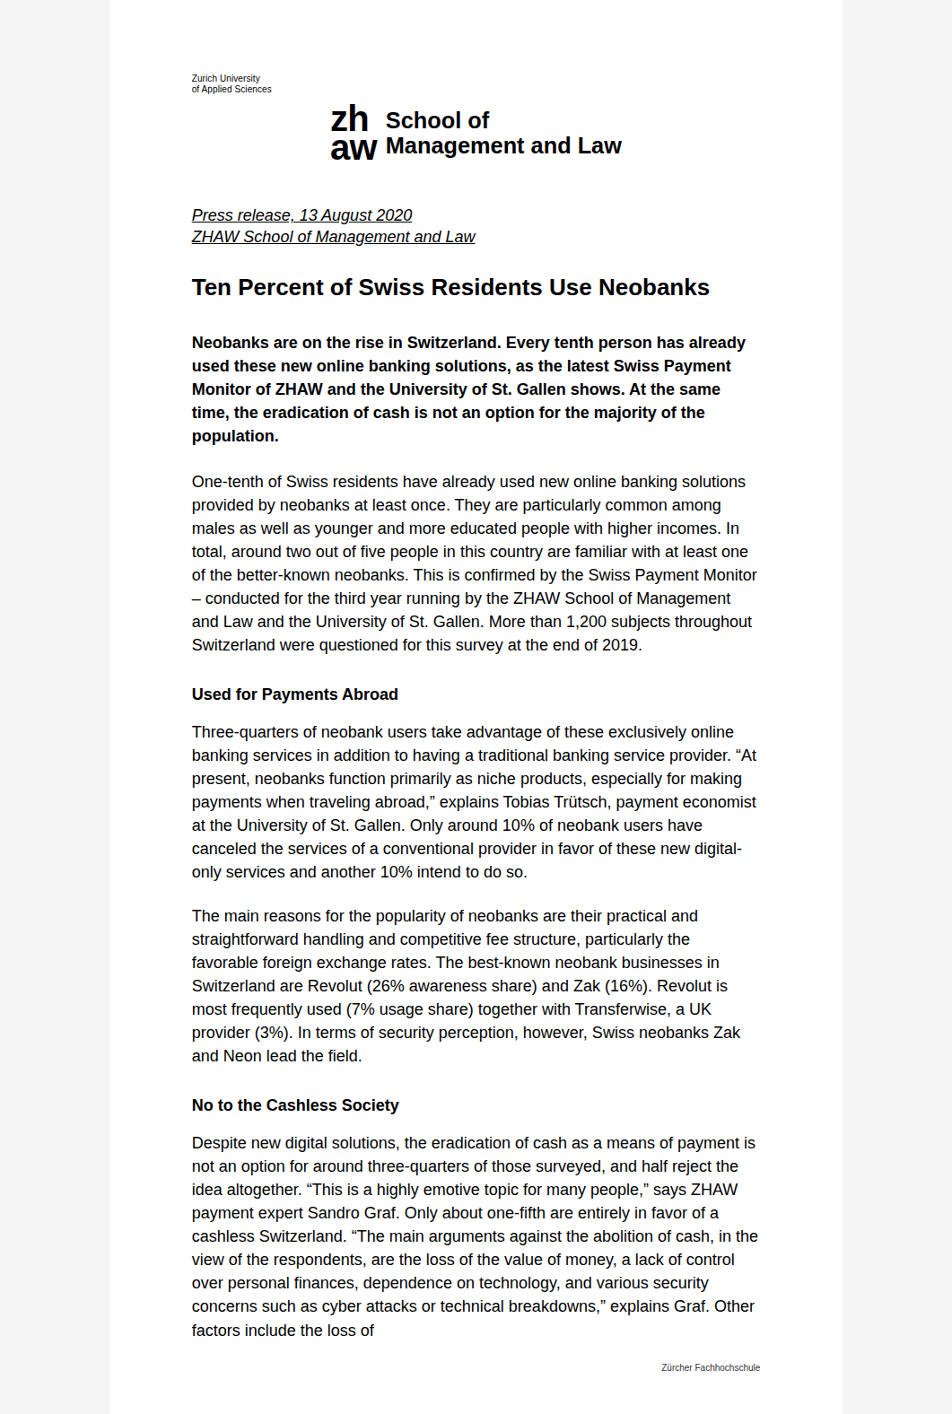Zurich University
of Applied Sciences
zh aw
School of Management and Law
Press release, 13 August 2020 ZHAW School of Management and Law
Ten Percent of Swiss Residents Use Neobanks
Neobanks are on the rise in Switzerland. Every tenth person has already used these new online banking solutions, as the latest Swiss Payment Monitor of ZHAW and the University of St. Gallen shows. At the same time, the eradication of cash is not an option for the majority of the population.
One-tenth of Swiss residents have already used new online banking solutions provided by neobanks at least once. They are particularly common among males as well as younger and more educated people with higher incomes. In total, around two out of five people in this country are familiar with at least one of the better-known neobanks. This is confirmed by the Swiss Payment Monitor – conducted for the third year running by the ZHAW School of Management and Law and the University of St. Gallen. More than 1,200 subjects throughout Switzerland were questioned for this survey at the end of 2019.
Used for Payments Abroad
Three-quarters of neobank users take advantage of these exclusively online banking services in addition to having a traditional banking service provider. “At present, neobanks function primarily as niche products, especially for making payments when traveling abroad,” explains Tobias Trütsch, payment economist at the University of St. Gallen. Only around 10% of neobank users have canceled the services of a conventional provider in favor of these new digital-only services and another 10% intend to do so.
The main reasons for the popularity of neobanks are their practical and straightforward handling and competitive fee structure, particularly the favorable foreign exchange rates. The best-known neobank businesses in Switzerland are Revolut (26% awareness share) and Zak (16%). Revolut is most frequently used (7% usage share) together with Transferwise, a UK provider (3%). In terms of security perception, however, Swiss neobanks Zak and Neon lead the field.
No to the Cashless Society
Despite new digital solutions, the eradication of cash as a means of payment is not an option for around three-quarters of those surveyed, and half reject the idea altogether. “This is a highly emotive topic for many people,” says ZHAW payment expert Sandro Graf. Only about one-fifth are entirely in favor of a cashless Switzerland. “The main arguments against the abolition of cash, in the view of the respondents, are the loss of the value of money, a lack of control over personal finances, dependence on technology, and various security concerns such as cyber attacks or technical breakdowns,” explains Graf. Other factors include the loss of
Zürcher Fachhochschule